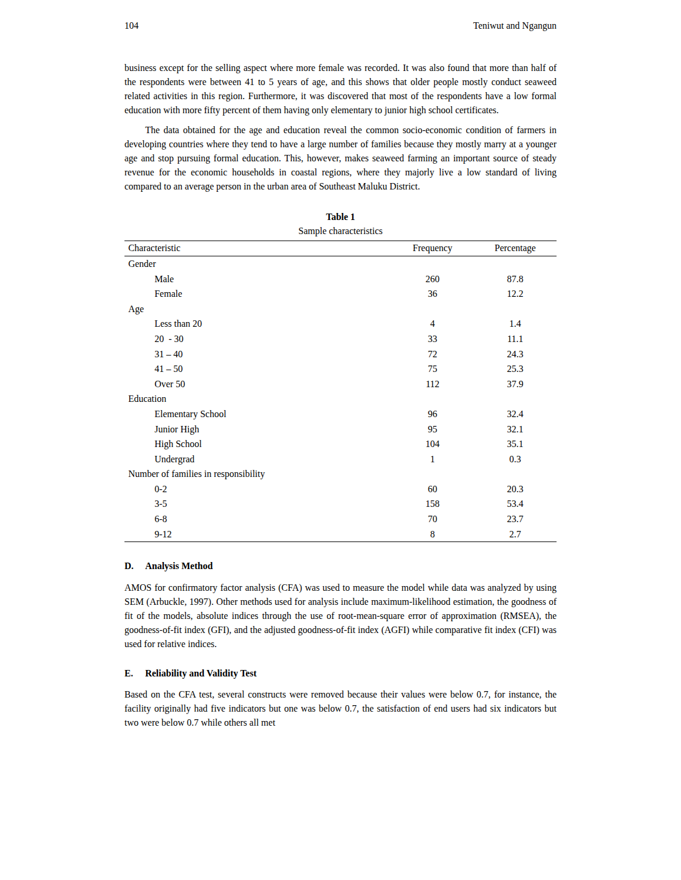104 Teniwut and Ngangun
business except for the selling aspect where more female was recorded. It was also found that more than half of the respondents were between 41 to 5 years of age, and this shows that older people mostly conduct seaweed related activities in this region. Furthermore, it was discovered that most of the respondents have a low formal education with more fifty percent of them having only elementary to junior high school certificates.
The data obtained for the age and education reveal the common socio-economic condition of farmers in developing countries where they tend to have a large number of families because they mostly marry at a younger age and stop pursuing formal education. This, however, makes seaweed farming an important source of steady revenue for the economic households in coastal regions, where they majorly live a low standard of living compared to an average person in the urban area of Southeast Maluku District.
Table 1
Sample characteristics
| Characteristic | Frequency | Percentage |
| --- | --- | --- |
| Gender | | |
| Male | 260 | 87.8 |
| Female | 36 | 12.2 |
| Age | | |
| Less than 20 | 4 | 1.4 |
| 20 - 30 | 33 | 11.1 |
| 31 – 40 | 72 | 24.3 |
| 41 – 50 | 75 | 25.3 |
| Over 50 | 112 | 37.9 |
| Education | | |
| Elementary School | 96 | 32.4 |
| Junior High | 95 | 32.1 |
| High School | 104 | 35.1 |
| Undergrad | 1 | 0.3 |
| Number of families in responsibility | | |
| 0-2 | 60 | 20.3 |
| 3-5 | 158 | 53.4 |
| 6-8 | 70 | 23.7 |
| 9-12 | 8 | 2.7 |
D. Analysis Method
AMOS for confirmatory factor analysis (CFA) was used to measure the model while data was analyzed by using SEM (Arbuckle, 1997). Other methods used for analysis include maximum-likelihood estimation, the goodness of fit of the models, absolute indices through the use of root-mean-square error of approximation (RMSEA), the goodness-of-fit index (GFI), and the adjusted goodness-of-fit index (AGFI) while comparative fit index (CFI) was used for relative indices.
E. Reliability and Validity Test
Based on the CFA test, several constructs were removed because their values were below 0.7, for instance, the facility originally had five indicators but one was below 0.7, the satisfaction of end users had six indicators but two were below 0.7 while others all met